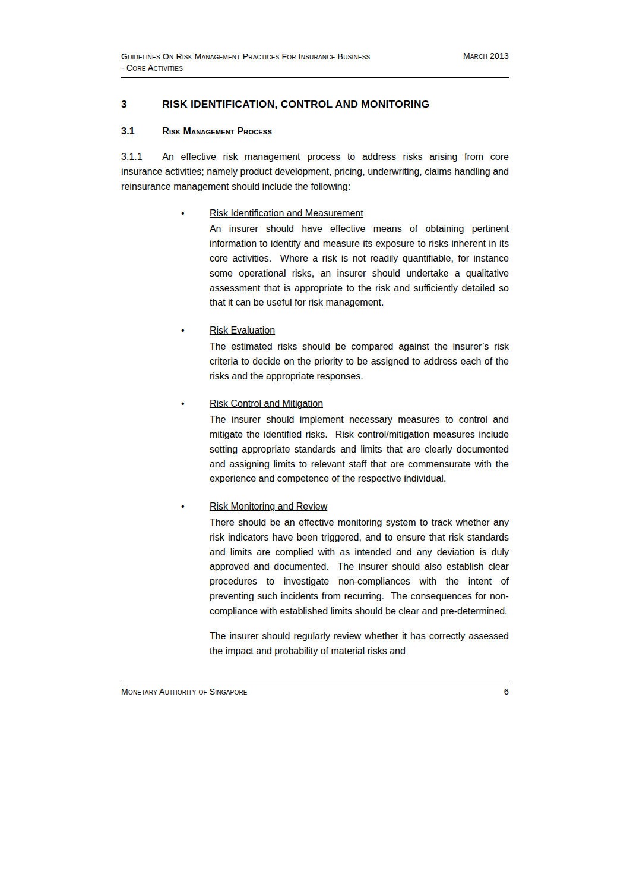Guidelines On Risk Management Practices For Insurance Business
- Core Activities
March 2013
3 RISK IDENTIFICATION, CONTROL AND MONITORING
3.1 Risk Management Process
3.1.1 An effective risk management process to address risks arising from core insurance activities; namely product development, pricing, underwriting, claims handling and reinsurance management should include the following:
Risk Identification and Measurement An insurer should have effective means of obtaining pertinent information to identify and measure its exposure to risks inherent in its core activities. Where a risk is not readily quantifiable, for instance some operational risks, an insurer should undertake a qualitative assessment that is appropriate to the risk and sufficiently detailed so that it can be useful for risk management.
Risk Evaluation The estimated risks should be compared against the insurer’s risk criteria to decide on the priority to be assigned to address each of the risks and the appropriate responses.
Risk Control and Mitigation The insurer should implement necessary measures to control and mitigate the identified risks. Risk control/mitigation measures include setting appropriate standards and limits that are clearly documented and assigning limits to relevant staff that are commensurate with the experience and competence of the respective individual.
Risk Monitoring and Review There should be an effective monitoring system to track whether any risk indicators have been triggered, and to ensure that risk standards and limits are complied with as intended and any deviation is duly approved and documented. The insurer should also establish clear procedures to investigate non-compliances with the intent of preventing such incidents from recurring. The consequences for non-compliance with established limits should be clear and pre-determined. The insurer should regularly review whether it has correctly assessed the impact and probability of material risks and
Monetary Authority of Singapore
6